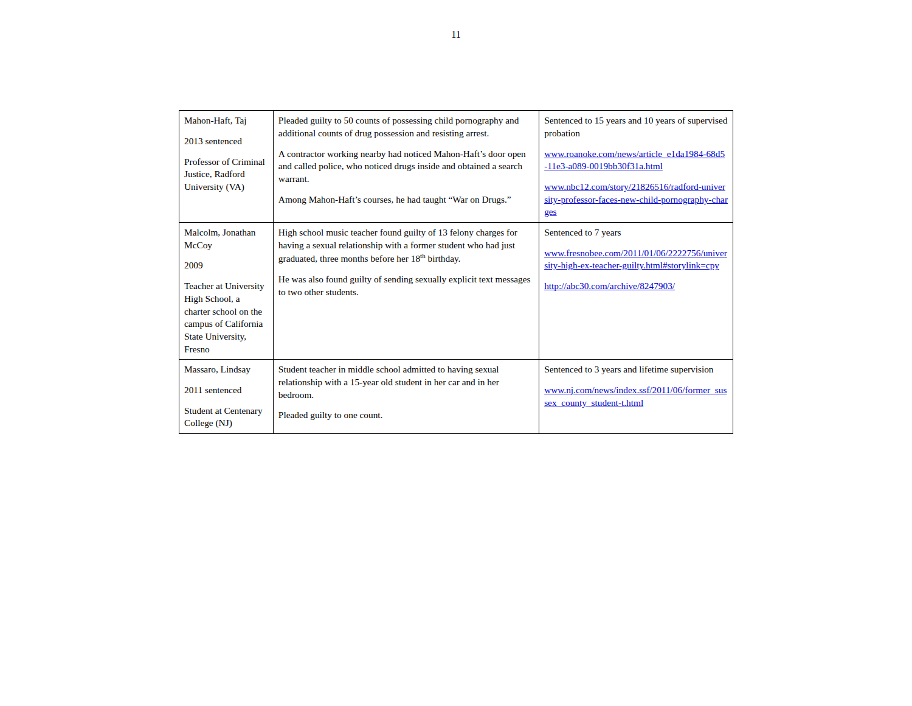11
| Mahon-Haft, Taj 2013 sentenced Professor of Criminal Justice, Radford University (VA) | Pleaded guilty to 50 counts of possessing child pornography and additional counts of drug possession and resisting arrest. A contractor working nearby had noticed Mahon-Haft’s door open and called police, who noticed drugs inside and obtained a search warrant. Among Mahon-Haft’s courses, he had taught “War on Drugs.” | Sentenced to 15 years and 10 years of supervised probation www.roanoke.com/news/article_e1da1984-68d5-11e3-a089-0019bb30f31a.html www.nbc12.com/story/21826516/radford-university-professor-faces-new-child-pornography-charges |
| Malcolm, Jonathan McCoy 2009 Teacher at University High School, a charter school on the campus of California State University, Fresno | High school music teacher found guilty of 13 felony charges for having a sexual relationship with a former student who had just graduated, three months before her 18 th birthday. He was also found guilty of sending sexually explicit text messages to two other students. | Sentenced to 7 years www.fresnobee.com/2011/01/06/2222756/university-high-ex-teacher-guilty.html#storylink=cpy http://abc30.com/archive/8247903/ |
| Massaro, Lindsay 2011 sentenced Student at Centenary College (NJ) | Student teacher in middle school admitted to having sexual relationship with a 15-year old student in her car and in her bedroom. Pleaded guilty to one count. | Sentenced to 3 years and lifetime supervision www.nj.com/news/index.ssf/2011/06/former_sussex_county_student-t.html |